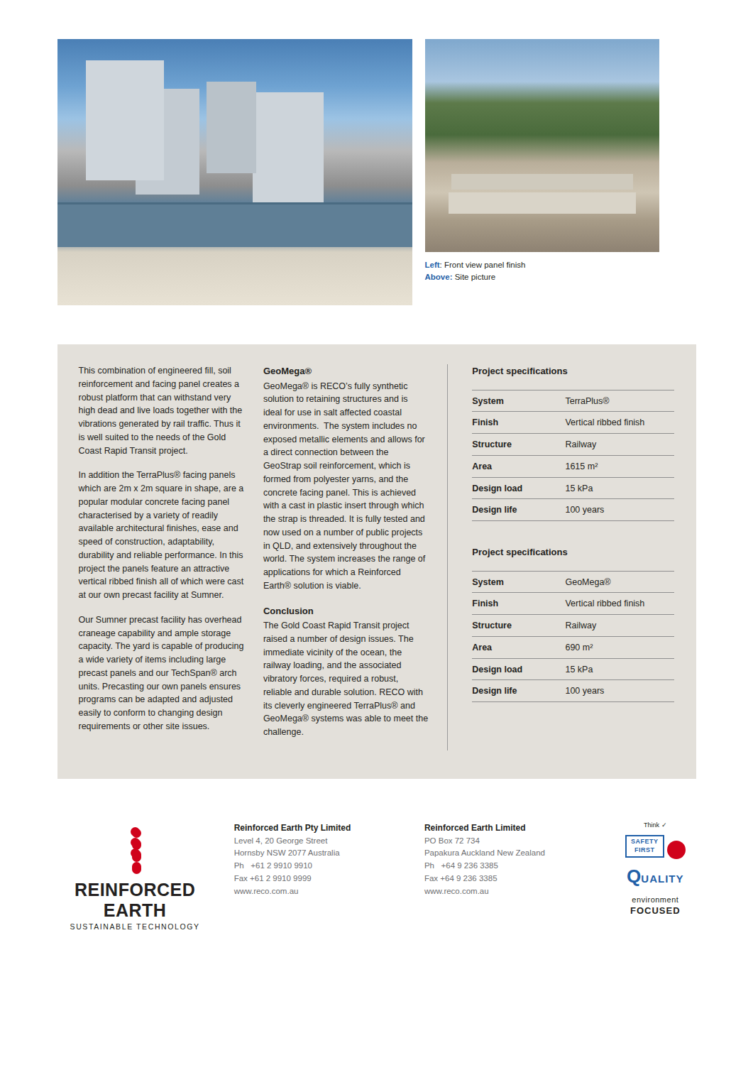Left: Front view panel finish
Above: Site picture
This combination of engineered fill, soil reinforcement and facing panel creates a robust platform that can withstand very high dead and live loads together with the vibrations generated by rail traffic. Thus it is well suited to the needs of the Gold Coast Rapid Transit project.
In addition the TerraPlus® facing panels which are 2m x 2m square in shape, are a popular modular concrete facing panel characterised by a variety of readily available architectural finishes, ease and speed of construction, adaptability, durability and reliable performance. In this project the panels feature an attractive vertical ribbed finish all of which were cast at our own precast facility at Sumner.
Our Sumner precast facility has overhead craneage capability and ample storage capacity. The yard is capable of producing a wide variety of items including large precast panels and our TechSpan® arch units. Precasting our own panels ensures programs can be adapted and adjusted easily to conform to changing design requirements or other site issues.
GeoMega®
GeoMega® is RECO’s fully synthetic solution to retaining structures and is ideal for use in salt affected coastal environments. The system includes no exposed metallic elements and allows for a direct connection between the GeoStrap soil reinforcement, which is formed from polyester yarns, and the concrete facing panel. This is achieved with a cast in plastic insert through which the strap is threaded. It is fully tested and now used on a number of public projects in QLD, and extensively throughout the world. The system increases the range of applications for which a Reinforced Earth® solution is viable.
Conclusion
The Gold Coast Rapid Transit project raised a number of design issues. The immediate vicinity of the ocean, the railway loading, and the associated vibratory forces, required a robust, reliable and durable solution. RECO with its cleverly engineered TerraPlus® and GeoMega® systems was able to meet the challenge.
Project specifications
| System | TerraPlus® |
| Finish | Vertical ribbed finish |
| Structure | Railway |
| Area | 1615 m² |
| Design load | 15 kPa |
| Design life | 100 years |
Project specifications
| System | GeoMega® |
| Finish | Vertical ribbed finish |
| Structure | Railway |
| Area | 690 m² |
| Design load | 15 kPa |
| Design life | 100 years |
REINFORCED EARTH
SUSTAINABLE TECHNOLOGY
Reinforced Earth Pty Limited
Level 4, 20 George Street
Hornsby NSW 2077 Australia
Ph +61 2 9910 9910
Fax +61 2 9910 9999
www.reco.com.au
Reinforced Earth Limited
PO Box 72 734
Papakura Auckland New Zealand
Ph +64 9 236 3385
Fax +64 9 236 3385
www.reco.com.au
Think ✓
SAFETY
FIRST
QUALITY
environment
FOCUSED